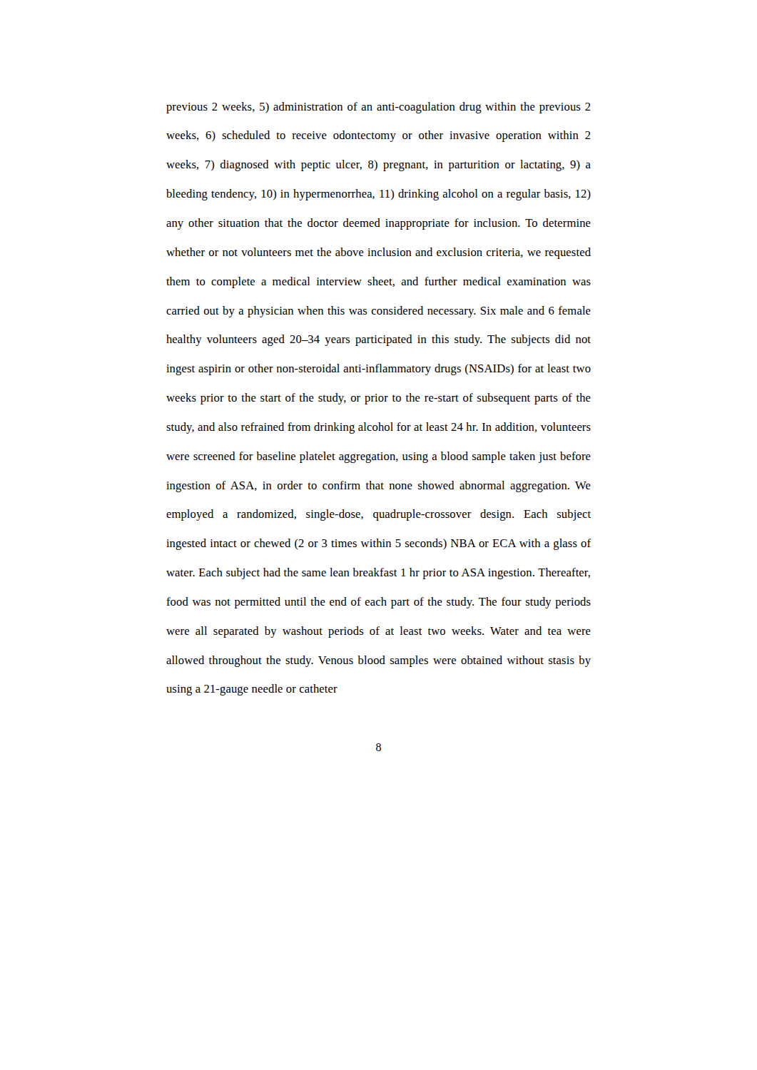previous 2 weeks, 5) administration of an anti-coagulation drug within the previous 2 weeks, 6) scheduled to receive odontectomy or other invasive operation within 2 weeks, 7) diagnosed with peptic ulcer, 8) pregnant, in parturition or lactating, 9) a bleeding tendency, 10) in hypermenorrhea, 11) drinking alcohol on a regular basis, 12) any other situation that the doctor deemed inappropriate for inclusion. To determine whether or not volunteers met the above inclusion and exclusion criteria, we requested them to complete a medical interview sheet, and further medical examination was carried out by a physician when this was considered necessary. Six male and 6 female healthy volunteers aged 20–34 years participated in this study. The subjects did not ingest aspirin or other non-steroidal anti-inflammatory drugs (NSAIDs) for at least two weeks prior to the start of the study, or prior to the re-start of subsequent parts of the study, and also refrained from drinking alcohol for at least 24 hr. In addition, volunteers were screened for baseline platelet aggregation, using a blood sample taken just before ingestion of ASA, in order to confirm that none showed abnormal aggregation. We employed a randomized, single-dose, quadruple-crossover design. Each subject ingested intact or chewed (2 or 3 times within 5 seconds) NBA or ECA with a glass of water. Each subject had the same lean breakfast 1 hr prior to ASA ingestion. Thereafter, food was not permitted until the end of each part of the study. The four study periods were all separated by washout periods of at least two weeks. Water and tea were allowed throughout the study. Venous blood samples were obtained without stasis by using a 21-gauge needle or catheter
8